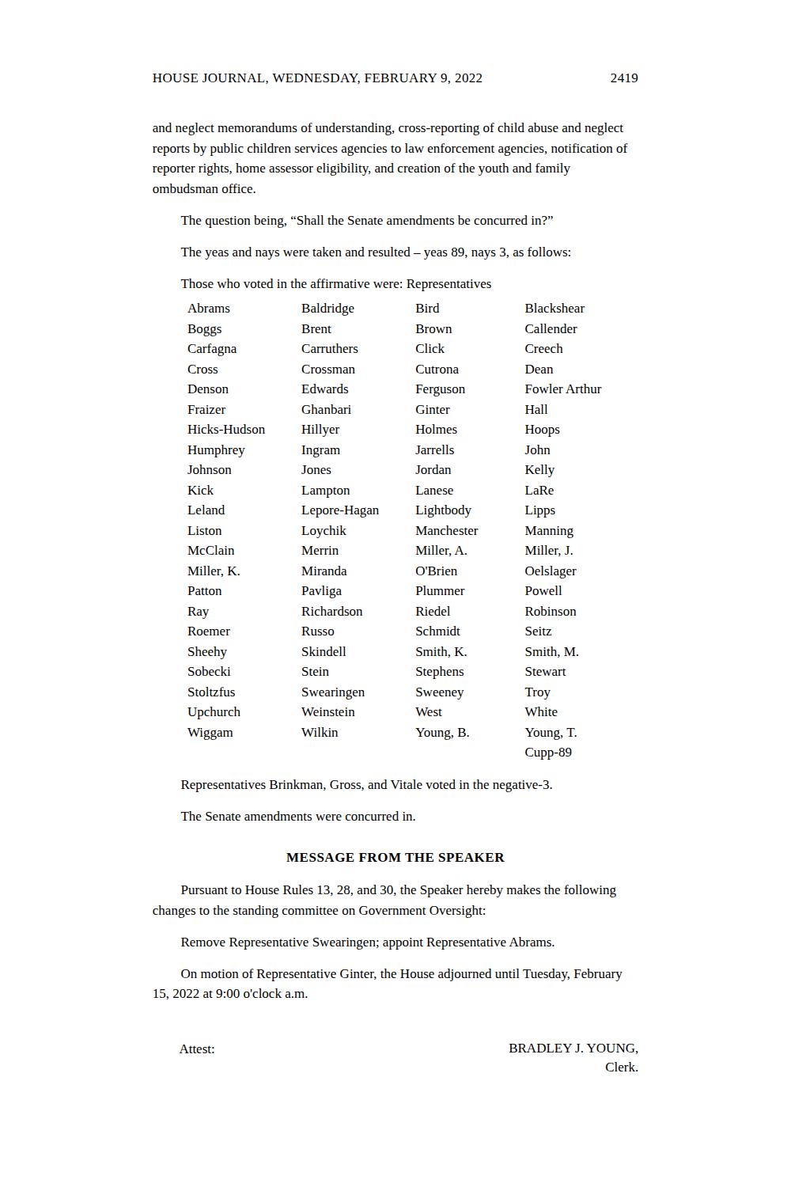HOUSE JOURNAL, WEDNESDAY, FEBRUARY 9, 2022 2419
and neglect memorandums of understanding, cross-reporting of child abuse and neglect reports by public children services agencies to law enforcement agencies, notification of reporter rights, home assessor eligibility, and creation of the youth and family ombudsman office.
The question being, “Shall the Senate amendments be concurred in?”
The yeas and nays were taken and resulted – yeas 89, nays 3, as follows:
Those who voted in the affirmative were: Representatives
| Abrams | Baldridge | Bird | Blackshear |
| Boggs | Brent | Brown | Callender |
| Carfagna | Carruthers | Click | Creech |
| Cross | Crossman | Cutrona | Dean |
| Denson | Edwards | Ferguson | Fowler Arthur |
| Fraizer | Ghanbari | Ginter | Hall |
| Hicks-Hudson | Hillyer | Holmes | Hoops |
| Humphrey | Ingram | Jarrells | John |
| Johnson | Jones | Jordan | Kelly |
| Kick | Lampton | Lanese | LaRe |
| Leland | Lepore-Hagan | Lightbody | Lipps |
| Liston | Loychik | Manchester | Manning |
| McClain | Merrin | Miller, A. | Miller, J. |
| Miller, K. | Miranda | O'Brien | Oelslager |
| Patton | Pavliga | Plummer | Powell |
| Ray | Richardson | Riedel | Robinson |
| Roemer | Russo | Schmidt | Seitz |
| Sheehy | Skindell | Smith, K. | Smith, M. |
| Sobecki | Stein | Stephens | Stewart |
| Stoltzfus | Swearingen | Sweeney | Troy |
| Upchurch | Weinstein | West | White |
| Wiggam | Wilkin | Young, B. | Young, T. |
| | | | Cupp-89 |
Representatives Brinkman, Gross, and Vitale voted in the negative-3.
The Senate amendments were concurred in.
MESSAGE FROM THE SPEAKER
Pursuant to House Rules 13, 28, and 30, the Speaker hereby makes the following changes to the standing committee on Government Oversight:
Remove Representative Swearingen; appoint Representative Abrams.
On motion of Representative Ginter, the House adjourned until Tuesday, February 15, 2022 at 9:00 o'clock a.m.
Attest:
BRADLEY J. YOUNG,
Clerk.